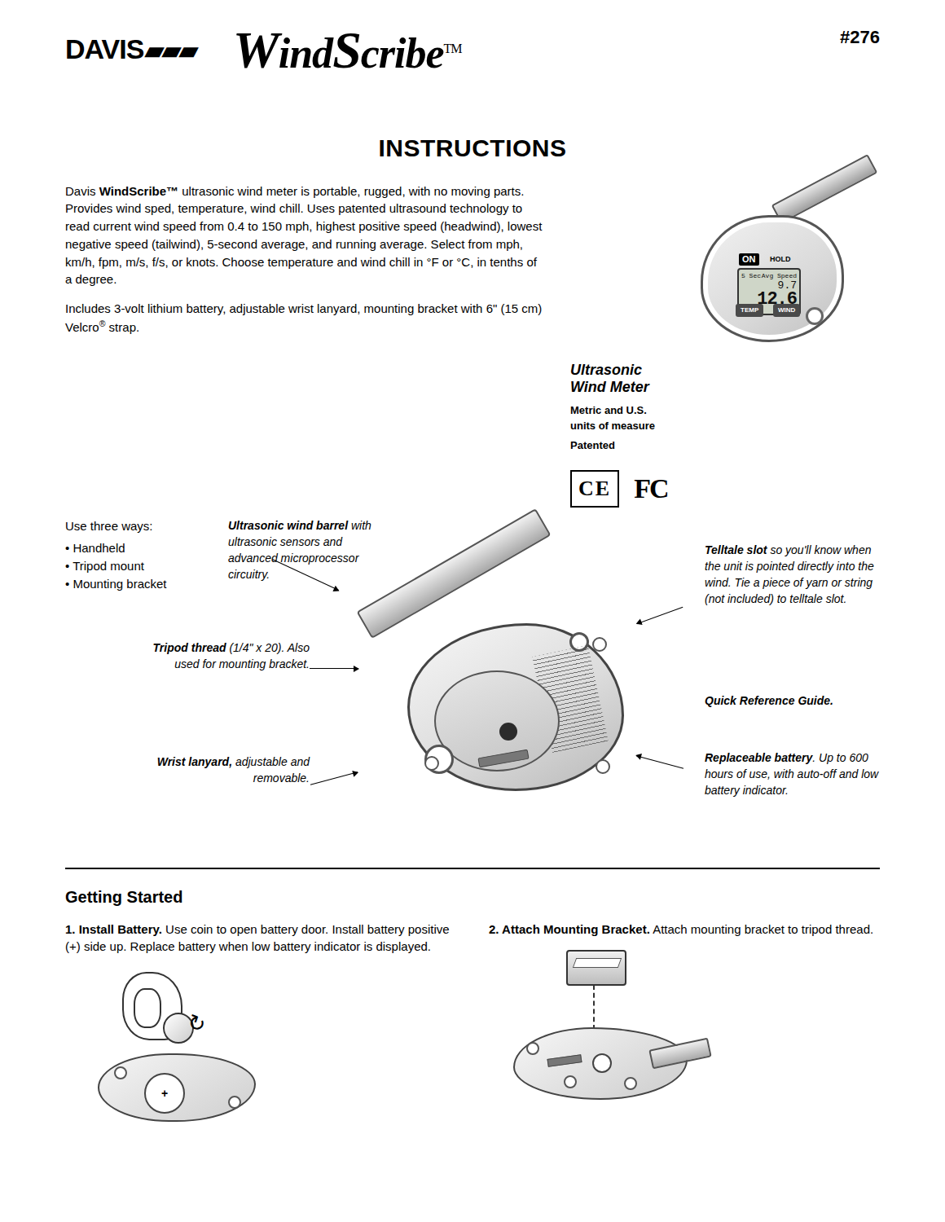DAVIS▰▰▰
WindScribeTM
#276
INSTRUCTIONS
Davis WindScribe™ ultrasonic wind meter is portable, rugged, with no moving parts. Provides wind sped, temperature, wind chill. Uses patented ultrasound technology to read current wind speed from 0.4 to 150 mph, highest positive speed (headwind), lowest negative speed (tailwind), 5-second average, and running average. Select from mph, km/h, fpm, m/s, f/s, or knots. Choose temperature and wind chill in °F or °C, in tenths of a degree.
Includes 3-volt lithium battery, adjustable wrist lanyard, mounting bracket with 6" (15 cm) Velcro® strap.
ON
HOLD
5 Sec Avg Speed
9.7
12.6
MPH
TEMP
WIND
Ultrasonic
Wind Meter
Metric and U.S.
units of measure
Patented
CE
FC
Use three ways:
Handheld
Tripod mount
Mounting bracket
Ultrasonic wind barrel with ultrasonic sensors and advanced microprocessor circuitry.
Telltale slot so you'll know when the unit is pointed directly into the wind. Tie a piece of yarn or string (not included) to telltale slot.
Tripod thread (1/4" x 20). Also used for mounting bracket.
Quick Reference Guide.
Wrist lanyard, adjustable and removable.
Replaceable battery. Up to 600 hours of use, with auto-off and low battery indicator.
Getting Started
1. Install Battery. Use coin to open battery door. Install battery positive (+) side up. Replace battery when low battery indicator is displayed.
↻
+
2. Attach Mounting Bracket. Attach mounting bracket to tripod thread.